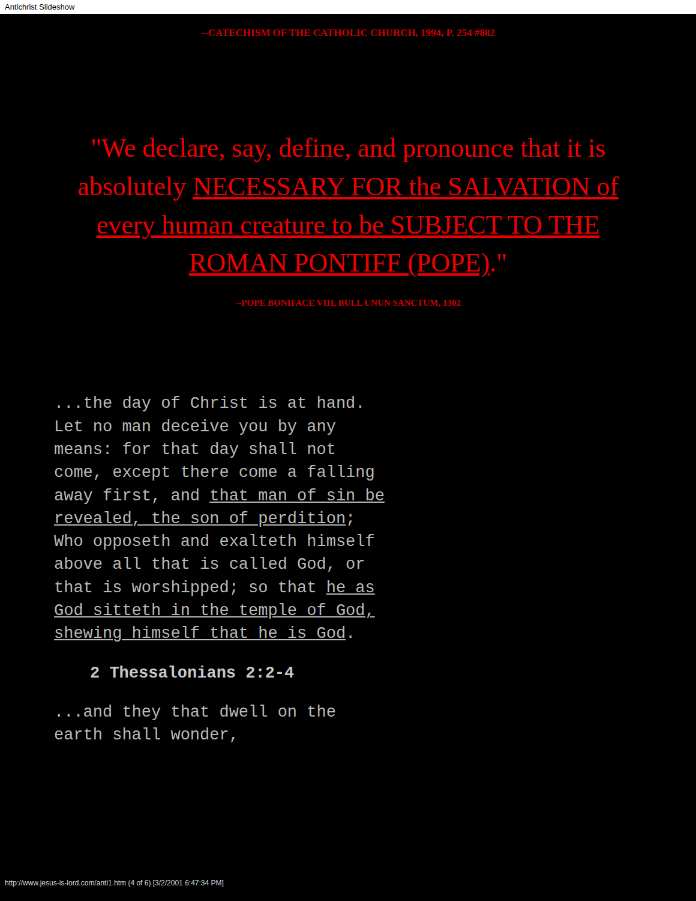Antichrist Slideshow
--CATECHISM OF THE CATHOLIC CHURCH, 1994, P. 254 #882
"We declare, say, define, and pronounce that it is absolutely NECESSARY FOR the SALVATION of every human creature to be SUBJECT TO THE ROMAN PONTIFF (POPE)."
--POPE BONIFACE VIII, BULL UNUN SANCTUM, 1302
...the day of Christ is at hand. Let no man deceive you by any means: for that day shall not come, except there come a falling away first, and that man of sin be revealed, the son of perdition; Who opposeth and exalteth himself above all that is called God, or that is worshipped; so that he as God sitteth in the temple of God, shewing himself that he is God.
2 Thessalonians 2:2-4
...and they that dwell on the earth shall wonder,
http://www.jesus-is-lord.com/anti1.htm (4 of 6) [3/2/2001 6:47:34 PM]